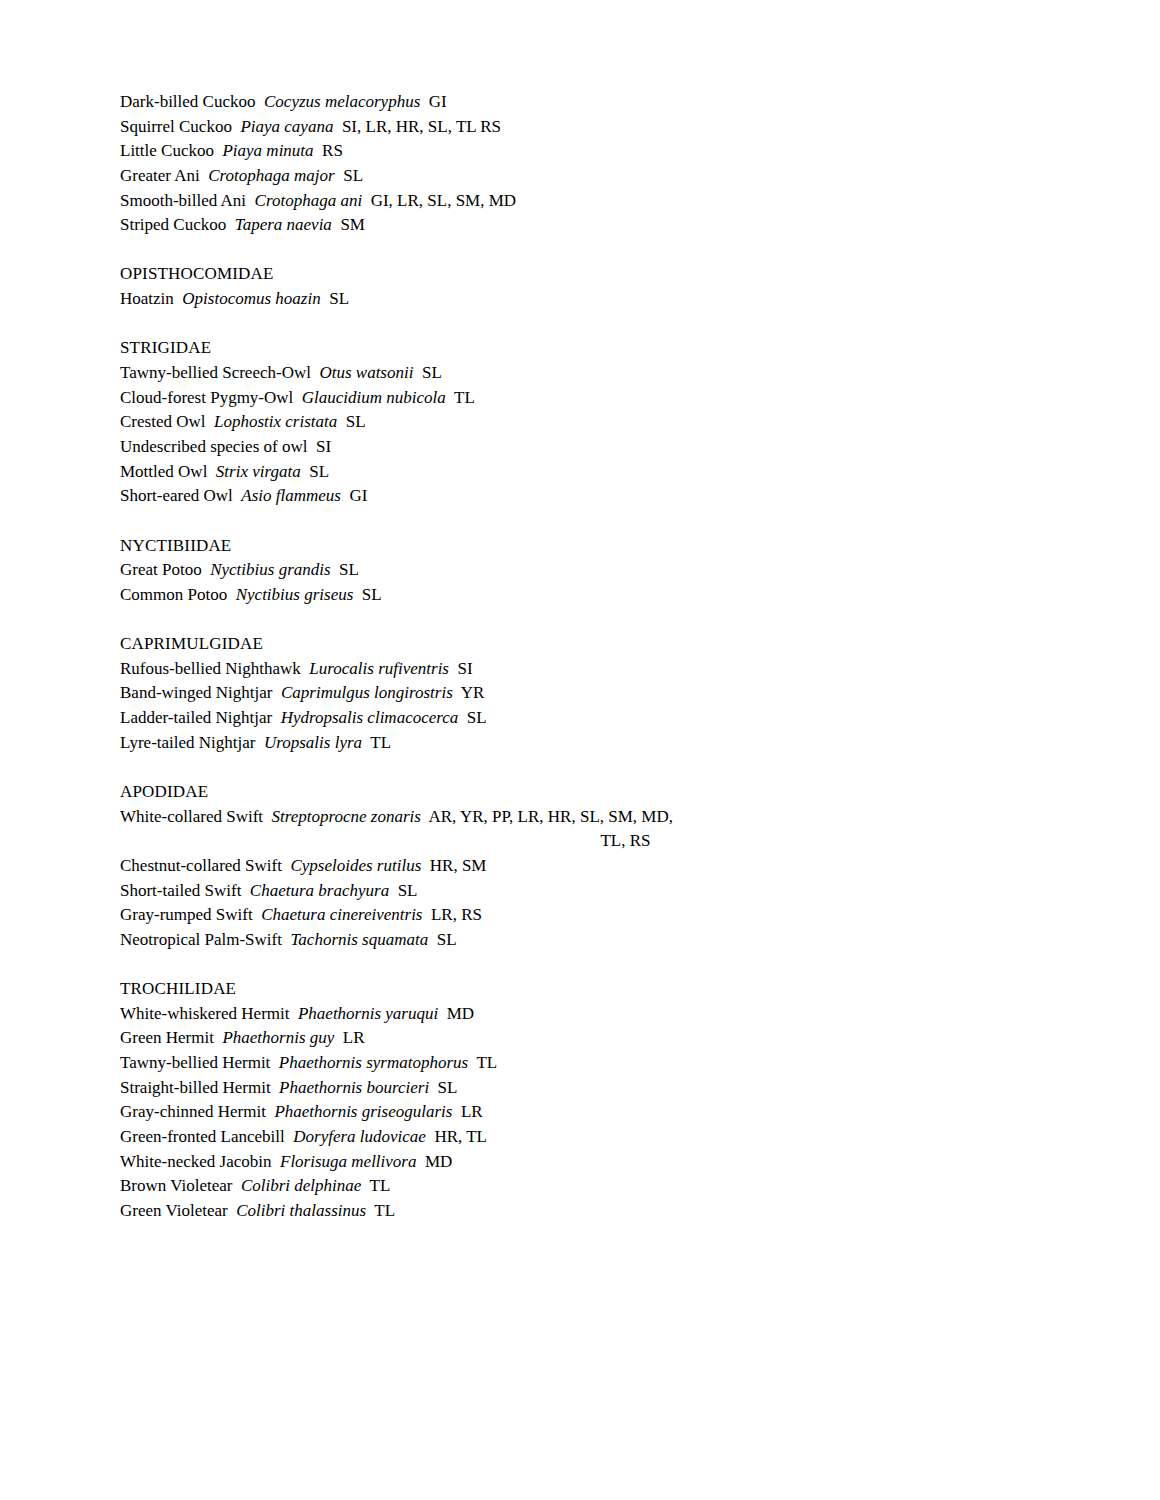Dark-billed Cuckoo Cocyzus melacoryphus GI
Squirrel Cuckoo Piaya cayana SI, LR, HR, SL, TL RS
Little Cuckoo Piaya minuta RS
Greater Ani Crotophaga major SL
Smooth-billed Ani Crotophaga ani GI, LR, SL, SM, MD
Striped Cuckoo Tapera naevia SM
OPISTHOCOMIDAE
Hoatzin Opistocomus hoazin SL
STRIGIDAE
Tawny-bellied Screech-Owl Otus watsonii SL
Cloud-forest Pygmy-Owl Glaucidium nubicola TL
Crested Owl Lophostix cristata SL
Undescribed species of owl SI
Mottled Owl Strix virgata SL
Short-eared Owl Asio flammeus GI
NYCTIBIIDAE
Great Potoo Nyctibius grandis SL
Common Potoo Nyctibius griseus SL
CAPRIMULGIDAE
Rufous-bellied Nighthawk Lurocalis rufiventris SI
Band-winged Nightjar Caprimulgus longirostris YR
Ladder-tailed Nightjar Hydropsalis climacocerca SL
Lyre-tailed Nightjar Uropsalis lyra TL
APODIDAE
White-collared Swift Streptoprocne zonaris AR, YR, PP, LR, HR, SL, SM, MD,
TL, RS
Chestnut-collared Swift Cypseloides rutilus HR, SM
Short-tailed Swift Chaetura brachyura SL
Gray-rumped Swift Chaetura cinereiventris LR, RS
Neotropical Palm-Swift Tachornis squamata SL
TROCHILIDAE
White-whiskered Hermit Phaethornis yaruqui MD
Green Hermit Phaethornis guy LR
Tawny-bellied Hermit Phaethornis syrmatophorus TL
Straight-billed Hermit Phaethornis bourcieri SL
Gray-chinned Hermit Phaethornis griseogularis LR
Green-fronted Lancebill Doryfera ludovicae HR, TL
White-necked Jacobin Florisuga mellivora MD
Brown Violetear Colibri delphinae TL
Green Violetear Colibri thalassinus TL